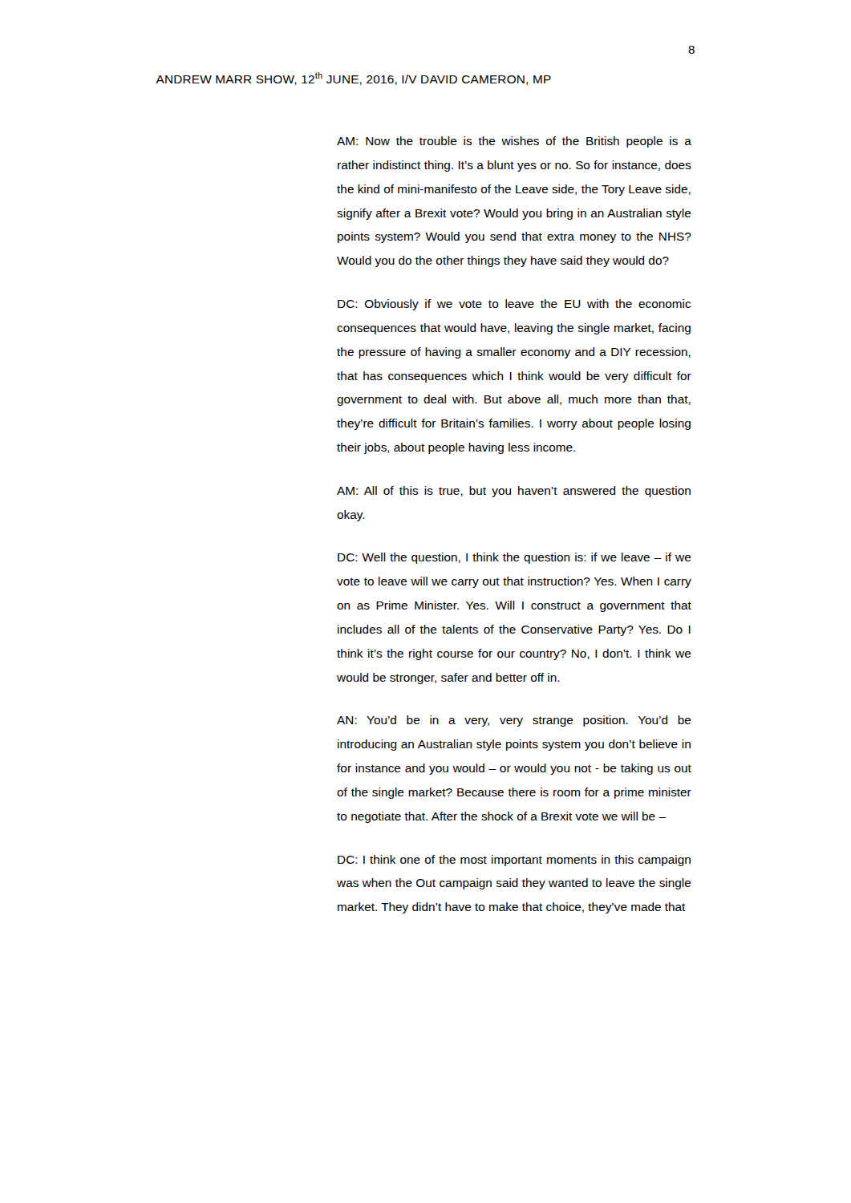8
ANDREW MARR SHOW, 12th JUNE, 2016, I/V DAVID CAMERON, MP
AM: Now the trouble is the wishes of the British people is a rather indistinct thing. It’s a blunt yes or no. So for instance, does the kind of mini-manifesto of the Leave side, the Tory Leave side, signify after a Brexit vote? Would you bring in an Australian style points system? Would you send that extra money to the NHS? Would you do the other things they have said they would do?
DC: Obviously if we vote to leave the EU with the economic consequences that would have, leaving the single market, facing the pressure of having a smaller economy and a DIY recession, that has consequences which I think would be very difficult for government to deal with. But above all, much more than that, they’re difficult for Britain’s families. I worry about people losing their jobs, about people having less income.
AM: All of this is true, but you haven’t answered the question okay.
DC: Well the question, I think the question is: if we leave – if we vote to leave will we carry out that instruction? Yes. When I carry on as Prime Minister. Yes. Will I construct a government that includes all of the talents of the Conservative Party? Yes. Do I think it’s the right course for our country? No, I don’t. I think we would be stronger, safer and better off in.
AN: You’d be in a very, very strange position. You’d be introducing an Australian style points system you don’t believe in for instance and you would – or would you not - be taking us out of the single market? Because there is room for a prime minister to negotiate that. After the shock of a Brexit vote we will be –
DC: I think one of the most important moments in this campaign was when the Out campaign said they wanted to leave the single market. They didn’t have to make that choice, they’ve made that